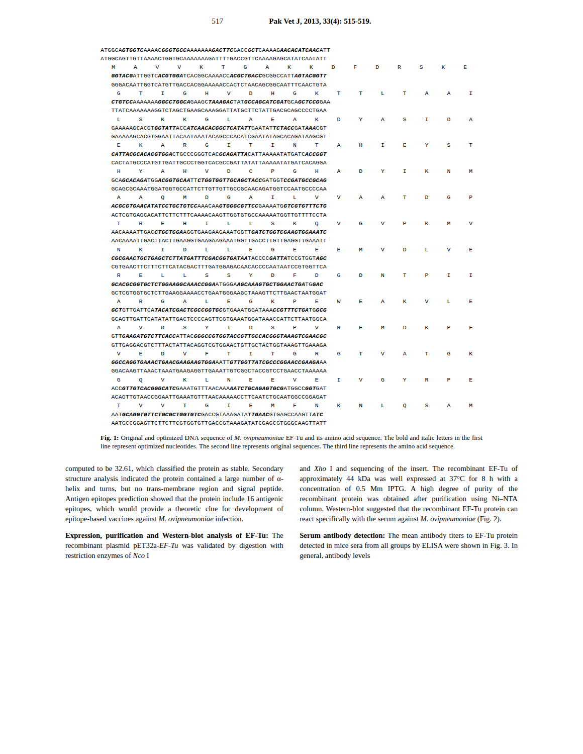517 Pak Vet J, 2013, 33(4): 515-519.
ATGGCAGTGGTCAAAACGGGTGCCAAAAAAAGACTTCGACCGCTCAAAAGAACACATCAACATT
ATGGCAGTTGTTAAAACTGGTGCAAAAAAAGATTTTGACCGTTCAAAAGAGCATATCAATATT
  M   A   V   V   K   T   G   A   K   K   D   F   D   R   S   K   E   H   I   N   I
   GGTACGATTGGTCACGTGGATCACGGCAAAACCACGCTGACCGCGGCCATTAGTACGGTT
   GGGACAATTGGTCATGTTGACCACGGAAAAACCACTCTAACAGCGGCAATTTCAACTGTA
   G   T   I   G   H   V   D   H   G   K   T   T   L   T   A   A   I   S   T   V
   CTGTCCAAAAAAAGGCCTGGCAGAAGCTAAAGACTATGCCAGCATCGATGCAGCTCCGGAA
   TTATCAAAAAAAGGTCTAGCTGAAGCAAAGGATTATGCTTCTATTGACGCAGCCCCTGAA
   L   S   K   K   G   L   A   E   A   K   D   Y   A   S   I   D   A   A   P   E
   GAAAAAGCACGTGGTATTACCATCAACACGGCTCATATTGAATATTCTACCGATAAACGT
   GAAAAAGCACGTGGAATTACAATAAATACAGCCCACATCGAATATAGCACAGATAAGCGT
   E   K   A   R   G   I   T   I   N   T   A   H   I   E   Y   S   T   D   K   R
   CATTACGCACACGTGGACTGCCCGGGTCACGCAGATTACATTAAAAATATGATCACCGGT
   CACTATGCCCATGTTGATTGCCCTGGTCACGCCGATTATATTAAAAATATGATCACAGGA
   H   Y   A   H   V   D   C   P   G   H   A   D   Y   I   K   N   M   I   T   G
   GCAGCACAGATGGACGGTGCAATTCTGGTGGTTGCAGCTACCGATGGTCCGATGCCGCAG
   GCAGCGCAAATGGATGGTGCCATTCTTGTTGTTGCCGCAACAGATGGTCCAATGCCCCAA
   A   A   Q   M   D   G   A   I   L   V   V   A   A   T   D   G   P   M   P   Q
   ACGCGTGAACATATCCTGCTGTCCAAACAAGTGGGCGTTCCGAAAATGGTCGTGTTTCTG
   ACTCGTGAGCACATTCTTCTTTCAAAACAAGTTGGTGTGCCAAAAATGGTTGTTTTCCTA
   T   R   E   H   I   L   L   S   K   Q   V   G   V   P   K   M   V   V   F   L
   AACAAAATTGACCTGCTGGAAGGTGAAGAAGAAATGGTTGATCTGGTCGAAGTGGAAATC
   AACAAAATTGACTTACTTGAAGGTGAAGAAGAAATGGTTGACCTTGTTGAGGTTGAAATT
   N   K   I   D   L   L   E   G   E   E   E   M   V   D   L   V   E   V   E   I
   CGCGAACTGCTGAGCTCTTATGATTTCGACGGTGATAATACCCCGATTATCCGTGGTAGC
   CGTGAACTTCTTTCTTCATACGACTTTGATGGAGACAACACCCCAATAATCCGTGGTTCA
   R   E   L   L   S   S   Y   D   F   D   G   D   N   T   P   I   I   R   G   S
   GCACGCGGTGCTCTGGAAGGCAAACCGGAATGGGAAGCAAAGTGCTGGAACTGATGGAC
   GCTCGTGGTGCTCTTGAAGGAAAACCTGAATGGGAAGCTAAAGTTCTTGAACTAATGGAT
   A   R   G   A   L   E   G   K   P   E   W   E   A   K   V   L   E   L   M   D
   GCTGTTGATTCATACATCGACTCGCCGGTGCGTGAAATGGATAAACCGTTTCTGATGGCG
   GCAGTTGATTCATATATTGACTCCCCAGTTCGTGAAATGGATAAACCATTCTTAATGGCA
   A   V   D   S   Y   I   D   S   P   V   R   E   M   D   K   P   F   L   M   A
   GTTGAAGATGTCTTCACCATTACGGGCCGTGGTACCGTTGCCACGGGTAAAGTCGAACGC
   GTTGAGGACGTCTTTACTATTACAGGTCGTGGAACTGTTGCTACTGGTAAAGTTGAAAGA
   V   E   D   V   F   T   I   T   G   R   G   T   V   A   T   G   K   V   E   R
   GGCCAGGTGAAACTGAACGAAGAAGTGGAAATTGTTGGTTATCGCCCGGAACCGAAGAAA
   GGACAAGTTAAACTAAATGAAGAGGTTGAAATTGTCGGCTACCGTCCTGAACCTAAAAAA
   G   Q   V   K   L   N   E   E   V   E   I   V   G   Y   R   P   E   P   K   K
   ACCGTTGTCACGGGCATCGAAATGTTTAACAAAAATCTGCAGAGTGCGATGGCCGGTGAT
   ACAGTTGTAACCGGAATTGAAATGTTTAACAAAAACCTTCAATCTGCAATGGCCGGAGAT
   T   V   V   T   G   I   E   M   F   N   K   N   L   Q   S   A   M   A   G   D
   AATGCAGGTGTTCTGCGCTGGTGTCGACCGTAAAGATATTGAACGTGAGCCAAGTTATC
   AATGCCGGAGTTCTTCTTCGTGGTGTTGACCGTAAAGATATCGAGCGTGGGCAAGTTATT
Fig. 1: Original and optimized DNA sequence of M. ovipneumoniae EF-Tu and its amino acid sequence. The bold and italic letters in the first line represent optimized nucleotides. The second line represents original sequences. The third line represents the amino acid sequence.
computed to be 32.61, which classified the protein as stable. Secondary structure analysis indicated the protein contained a large number of α-helix and turns, but no trans-membrane region and signal peptide. Antigen epitopes prediction showed that the protein include 16 antigenic epitopes, which would provide a theoretic clue for development of epitope-based vaccines against M. ovipneumoniae infection.
Expression, purification and Western-blot analysis of EF-Tu: The recombinant plasmid pET32a-EF-Tu was validated by digestion with restriction enzymes of Nco I
and Xho I and sequencing of the insert. The recombinant EF-Tu of approximately 44 kDa was well expressed at 37°C for 8 h with a concentration of 0.5 Mm IPTG. A high degree of purity of the recombinant protein was obtained after purification using Ni–NTA column. Western-blot suggested that the recombinant EF-Tu protein can react specifically with the serum against M. ovipneumoniae (Fig. 2).
Serum antibody detection: The mean antibody titers to EF-Tu protein detected in mice sera from all groups by ELISA were shown in Fig. 3. In general, antibody levels